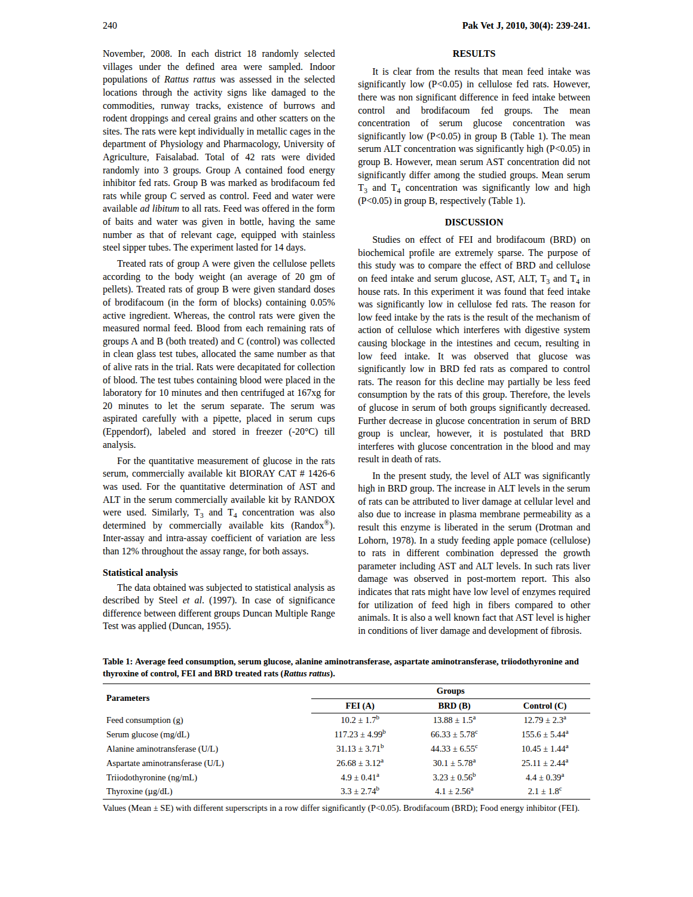240 Pak Vet J, 2010, 30(4): 239-241.
November, 2008. In each district 18 randomly selected villages under the defined area were sampled. Indoor populations of Rattus rattus was assessed in the selected locations through the activity signs like damaged to the commodities, runway tracks, existence of burrows and rodent droppings and cereal grains and other scatters on the sites. The rats were kept individually in metallic cages in the department of Physiology and Pharmacology, University of Agriculture, Faisalabad. Total of 42 rats were divided randomly into 3 groups. Group A contained food energy inhibitor fed rats. Group B was marked as brodifacoum fed rats while group C served as control. Feed and water were available ad libitum to all rats. Feed was offered in the form of baits and water was given in bottle, having the same number as that of relevant cage, equipped with stainless steel sipper tubes. The experiment lasted for 14 days.
Treated rats of group A were given the cellulose pellets according to the body weight (an average of 20 gm of pellets). Treated rats of group B were given standard doses of brodifacoum (in the form of blocks) containing 0.05% active ingredient. Whereas, the control rats were given the measured normal feed. Blood from each remaining rats of groups A and B (both treated) and C (control) was collected in clean glass test tubes, allocated the same number as that of alive rats in the trial. Rats were decapitated for collection of blood. The test tubes containing blood were placed in the laboratory for 10 minutes and then centrifuged at 167xg for 20 minutes to let the serum separate. The serum was aspirated carefully with a pipette, placed in serum cups (Eppendorf), labeled and stored in freezer (-20°C) till analysis.
For the quantitative measurement of glucose in the rats serum, commercially available kit BIORAY CAT # 1426-6 was used. For the quantitative determination of AST and ALT in the serum commercially available kit by RANDOX were used. Similarly, T3 and T4 concentration was also determined by commercially available kits (Randox®). Inter-assay and intra-assay coefficient of variation are less than 12% throughout the assay range, for both assays.
Statistical analysis
The data obtained was subjected to statistical analysis as described by Steel et al. (1997). In case of significance difference between different groups Duncan Multiple Range Test was applied (Duncan, 1955).
Results
It is clear from the results that mean feed intake was significantly low (P<0.05) in cellulose fed rats. However, there was non significant difference in feed intake between control and brodifacoum fed groups. The mean concentration of serum glucose concentration was significantly low (P<0.05) in group B (Table 1). The mean serum ALT concentration was significantly high (P<0.05) in group B. However, mean serum AST concentration did not significantly differ among the studied groups. Mean serum T3 and T4 concentration was significantly low and high (P<0.05) in group B, respectively (Table 1).
Discussion
Studies on effect of FEI and brodifacoum (BRD) on biochemical profile are extremely sparse. The purpose of this study was to compare the effect of BRD and cellulose on feed intake and serum glucose, AST, ALT, T3 and T4 in house rats. In this experiment it was found that feed intake was significantly low in cellulose fed rats. The reason for low feed intake by the rats is the result of the mechanism of action of cellulose which interferes with digestive system causing blockage in the intestines and cecum, resulting in low feed intake. It was observed that glucose was significantly low in BRD fed rats as compared to control rats. The reason for this decline may partially be less feed consumption by the rats of this group. Therefore, the levels of glucose in serum of both groups significantly decreased. Further decrease in glucose concentration in serum of BRD group is unclear, however, it is postulated that BRD interferes with glucose concentration in the blood and may result in death of rats.
In the present study, the level of ALT was significantly high in BRD group. The increase in ALT levels in the serum of rats can be attributed to liver damage at cellular level and also due to increase in plasma membrane permeability as a result this enzyme is liberated in the serum (Drotman and Lohorn, 1978). In a study feeding apple pomace (cellulose) to rats in different combination depressed the growth parameter including AST and ALT levels. In such rats liver damage was observed in post-mortem report. This also indicates that rats might have low level of enzymes required for utilization of feed high in fibers compared to other animals. It is also a well known fact that AST level is higher in conditions of liver damage and development of fibrosis.
Table 1: Average feed consumption, serum glucose, alanine aminotransferase, aspartate aminotransferase, triiodothyronine and thyroxine of control, FEI and BRD treated rats (Rattus rattus).
| Parameters | Groups |
| --- | --- |
| FEI (A) | BRD (B) | Control (C) |
| Feed consumption (g) | 10.2 ± 1.7 b | 13.88 ± 1.5 a | 12.79 ± 2.3 a |
| Serum glucose (mg/dL) | 117.23 ± 4.99 b | 66.33 ± 5.78 c | 155.6 ± 5.44 a |
| Alanine aminotransferase (U/L) | 31.13 ± 3.71 b | 44.33 ± 6.55 c | 10.45 ± 1.44 a |
| Aspartate aminotransferase (U/L) | 26.68 ± 3.12 a | 30.1 ± 5.78 a | 25.11 ± 2.44 a |
| Triiodothyronine (ng/mL) | 4.9 ± 0.41 a | 3.23 ± 0.56 b | 4.4 ± 0.39 a |
| Thyroxine (µg/dL) | 3.3 ± 2.74 b | 4.1 ± 2.56 a | 2.1 ± 1.8 c |
Values (Mean ± SE) with different superscripts in a row differ significantly (P<0.05). Brodifacoum (BRD); Food energy inhibitor (FEI).